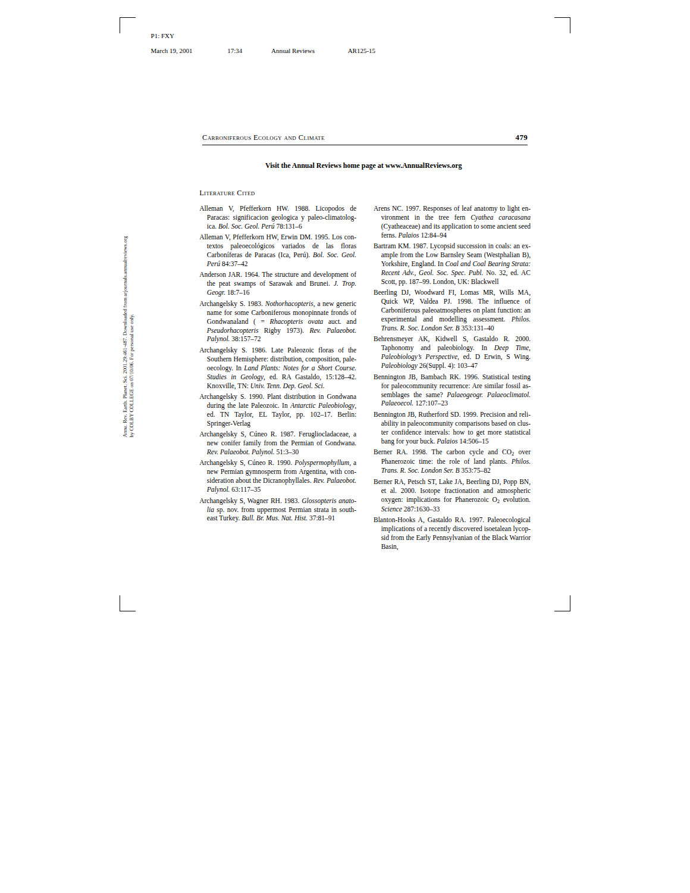P1: FXY
March 19, 2001 17:34 Annual Reviews AR125-15
Annu. Rev. Earth. Planet. Sci. 2001.29:461-487. Downloaded from arjournals.annualreviews.org by COLBY COLLEGE on 07/10/06. For personal use only.
Carboniferous Ecology and Climate 479
Visit the Annual Reviews home page at www.AnnualReviews.org
Literature Cited
Alleman V, Pfefferkorn HW. 1988. Licopodos de Paracas: significacion geologica y paleo-climatologica. Bol. Soc. Geol. Perú 78:131–6
Alleman V, Pfefferkorn HW, Erwin DM. 1995. Los contextos paleoecológicos variados de las floras Carboníferas de Paracas (Ica, Perú). Bol. Soc. Geol. Perú 84:37–42
Anderson JAR. 1964. The structure and development of the peat swamps of Sarawak and Brunei. J. Trop. Geogr. 18:7–16
Archangelsky S. 1983. Nothorhacopteris, a new generic name for some Carboniferous monopinnate fronds of Gondwanaland ( = Rhacopteris ovata auct. and Pseudorhacopteris Rigby 1973). Rev. Palaeobot. Palynol. 38:157–72
Archangelsky S. 1986. Late Paleozoic floras of the Southern Hemisphere: distribution, composition, paleoecology. In Land Plants: Notes for a Short Course. Studies in Geology, ed. RA Gastaldo, 15:128–42. Knoxville, TN: Univ. Tenn. Dep. Geol. Sci.
Archangelsky S. 1990. Plant distribution in Gondwana during the late Paleozoic. In Antarctic Paleobiology, ed. TN Taylor, EL Taylor, pp. 102–17. Berlin: Springer-Verlag
Archangelsky S, Cúneo R. 1987. Ferugliocladaceae, a new conifer family from the Permian of Gondwana. Rev. Palaeobot. Palynol. 51:3–30
Archangelsky S, Cúneo R. 1990. Polyspermophyllum, a new Permian gymnosperm from Argentina, with consideration about the Dicranophyllales. Rev. Palaeobot. Palynol. 63:117–35
Archangelsky S, Wagner RH. 1983. Glossopteris anatolia sp. nov. from uppermost Permian strata in southeast Turkey. Bull. Br. Mus. Nat. Hist. 37:81–91
Arens NC. 1997. Responses of leaf anatomy to light environment in the tree fern Cyathea caracasana (Cyatheaceae) and its application to some ancient seed ferns. Palaios 12:84–94
Bartram KM. 1987. Lycopsid succession in coals: an example from the Low Barnsley Seam (Westphalian B), Yorkshire, England. In Coal and Coal Bearing Strata: Recent Adv., Geol. Soc. Spec. Publ. No. 32, ed. AC Scott, pp. 187–99. London, UK: Blackwell
Beerling DJ, Woodward FI, Lomas MR, Wills MA, Quick WP, Valdea PJ. 1998. The influence of Carboniferous paleoatmospheres on plant function: an experimental and modelling assessment. Philos. Trans. R. Soc. London Ser. B 353:131–40
Behrensmeyer AK, Kidwell S, Gastaldo R. 2000. Taphonomy and paleobiology. In Deep Time, Paleobiology’s Perspective, ed. D Erwin, S Wing. Paleobiology 26(Suppl. 4): 103–47
Bennington JB, Bambach RK. 1996. Statistical testing for paleocommunity recurrence: Are similar fossil assemblages the same? Palaeogeogr. Palaeoclimatol. Palaeoecol. 127:107–23
Bennington JB, Rutherford SD. 1999. Precision and reliability in paleocommunity comparisons based on cluster confidence intervals: how to get more statistical bang for your buck. Palaios 14:506–15
Berner RA. 1998. The carbon cycle and CO2 over Phanerozoic time: the role of land plants. Philos. Trans. R. Soc. London Ser. B 353:75–82
Berner RA, Petsch ST, Lake JA, Beerling DJ, Popp BN, et al. 2000. Isotope fractionation and atmospheric oxygen: implications for Phanerozoic O2 evolution. Science 287:1630–33
Blanton-Hooks A, Gastaldo RA. 1997. Paleoecological implications of a recently discovered isoetalean lycopsid from the Early Pennsylvanian of the Black Warrior Basin,